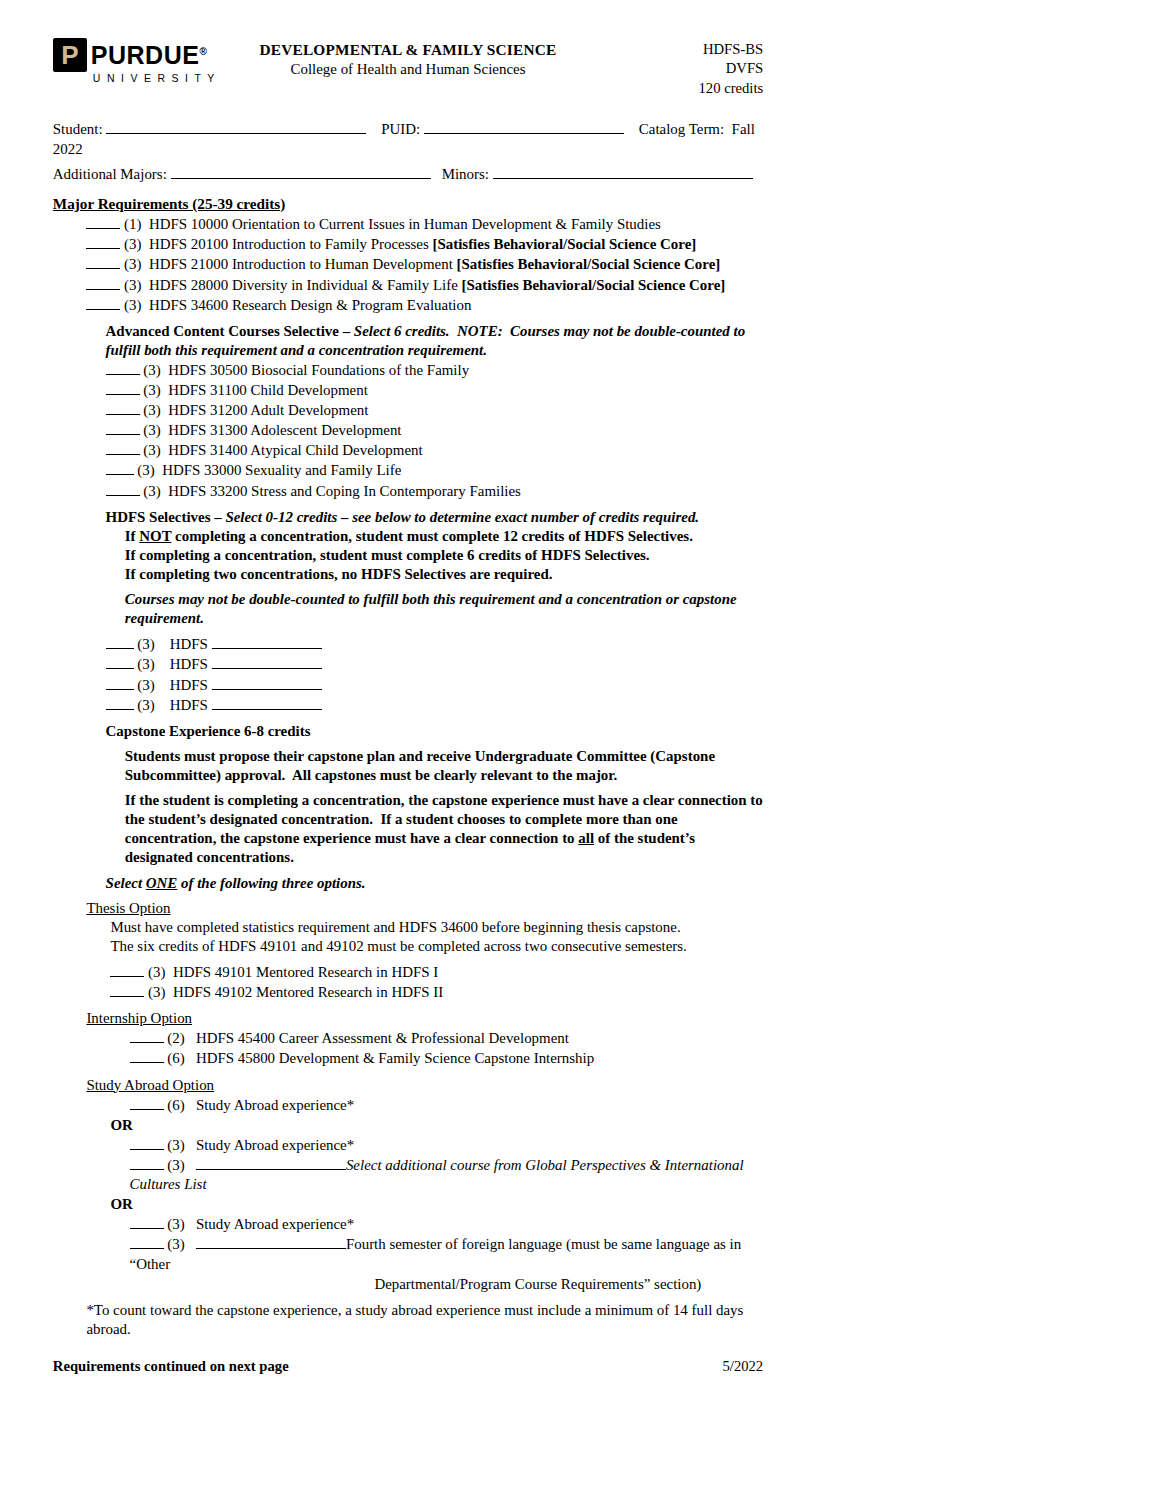PPURDUE®
UNIVERSITY
DEVELOPMENTAL & FAMILY SCIENCE
College of Health and Human Sciences
HDFS-BS
DVFS
120 credits
Student: PUID: Catalog Term: Fall 2022
Additional Majors: Minors:
Major Requirements (25-39 credits)
(1) HDFS 10000 Orientation to Current Issues in Human Development & Family Studies
(3) HDFS 20100 Introduction to Family Processes [Satisfies Behavioral/Social Science Core]
(3) HDFS 21000 Introduction to Human Development [Satisfies Behavioral/Social Science Core]
(3) HDFS 28000 Diversity in Individual & Family Life [Satisfies Behavioral/Social Science Core]
(3) HDFS 34600 Research Design & Program Evaluation
Advanced Content Courses Selective – Select 6 credits. NOTE: Courses may not be double-counted to fulfill both this requirement and a concentration requirement.
(3) HDFS 30500 Biosocial Foundations of the Family
(3) HDFS 31100 Child Development
(3) HDFS 31200 Adult Development
(3) HDFS 31300 Adolescent Development
(3) HDFS 31400 Atypical Child Development
(3) HDFS 33000 Sexuality and Family Life
(3) HDFS 33200 Stress and Coping In Contemporary Families
HDFS Selectives – Select 0-12 credits – see below to determine exact number of credits required.
If NOT completing a concentration, student must complete 12 credits of HDFS Selectives.
If completing a concentration, student must complete 6 credits of HDFS Selectives.
If completing two concentrations, no HDFS Selectives are required.
Courses may not be double-counted to fulfill both this requirement and a concentration or capstone requirement.
(3) HDFS
(3) HDFS
(3) HDFS
(3) HDFS
Capstone Experience 6-8 credits
Students must propose their capstone plan and receive Undergraduate Committee (Capstone Subcommittee) approval. All capstones must be clearly relevant to the major.
If the student is completing a concentration, the capstone experience must have a clear connection to the student’s designated concentration. If a student chooses to complete more than one concentration, the capstone experience must have a clear connection to all of the student’s designated concentrations.
Select ONE of the following three options.
Thesis Option
Must have completed statistics requirement and HDFS 34600 before beginning thesis capstone.
The six credits of HDFS 49101 and 49102 must be completed across two consecutive semesters.
(3) HDFS 49101 Mentored Research in HDFS I
(3) HDFS 49102 Mentored Research in HDFS II
Internship Option
(2) HDFS 45400 Career Assessment & Professional Development
(6) HDFS 45800 Development & Family Science Capstone Internship
Study Abroad Option
(6) Study Abroad experience*
OR
(3) Study Abroad experience*
(3) Select additional course from Global Perspectives & International Cultures List
OR
(3) Study Abroad experience*
(3) Fourth semester of foreign language (must be same language as in “Other
Departmental/Program Course Requirements” section)
*To count toward the capstone experience, a study abroad experience must include a minimum of 14 full days abroad.
Requirements continued on next page
5/2022